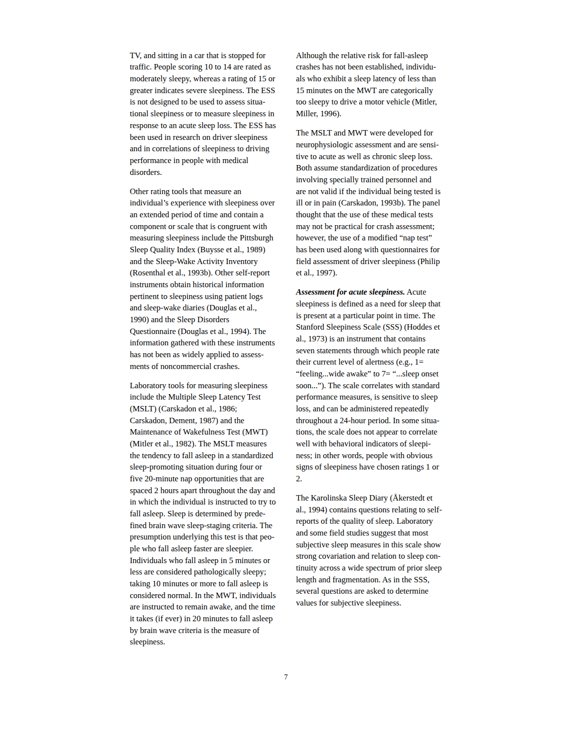TV, and sitting in a car that is stopped for traffic. People scoring 10 to 14 are rated as moderately sleepy, whereas a rating of 15 or greater indicates severe sleepiness. The ESS is not designed to be used to assess situational sleepiness or to measure sleepiness in response to an acute sleep loss. The ESS has been used in research on driver sleepiness and in correlations of sleepiness to driving performance in people with medical disorders.
Other rating tools that measure an individual’s experience with sleepiness over an extended period of time and contain a component or scale that is congruent with measuring sleepiness include the Pittsburgh Sleep Quality Index (Buysse et al., 1989) and the Sleep-Wake Activity Inventory (Rosenthal et al., 1993b). Other self-report instruments obtain historical information pertinent to sleepiness using patient logs and sleep-wake diaries (Douglas et al., 1990) and the Sleep Disorders Questionnaire (Douglas et al., 1994). The information gathered with these instruments has not been as widely applied to assessments of noncommercial crashes.
Laboratory tools for measuring sleepiness include the Multiple Sleep Latency Test (MSLT) (Carskadon et al., 1986; Carskadon, Dement, 1987) and the Maintenance of Wakefulness Test (MWT) (Mitler et al., 1982). The MSLT measures the tendency to fall asleep in a standardized sleep-promoting situation during four or five 20-minute nap opportunities that are spaced 2 hours apart throughout the day and in which the individual is instructed to try to fall asleep. Sleep is determined by predefined brain wave sleep-staging criteria. The presumption underlying this test is that people who fall asleep faster are sleepier. Individuals who fall asleep in 5 minutes or less are considered pathologically sleepy; taking 10 minutes or more to fall asleep is considered normal. In the MWT, individuals are instructed to remain awake, and the time it takes (if ever) in 20 minutes to fall asleep by brain wave criteria is the measure of sleepiness.
Although the relative risk for fall-asleep crashes has not been established, individuals who exhibit a sleep latency of less than 15 minutes on the MWT are categorically too sleepy to drive a motor vehicle (Mitler, Miller, 1996).
The MSLT and MWT were developed for neurophysiologic assessment and are sensitive to acute as well as chronic sleep loss. Both assume standardization of procedures involving specially trained personnel and are not valid if the individual being tested is ill or in pain (Carskadon, 1993b). The panel thought that the use of these medical tests may not be practical for crash assessment; however, the use of a modified “nap test” has been used along with questionnaires for field assessment of driver sleepiness (Philip et al., 1997).
Assessment for acute sleepiness. Acute sleepiness is defined as a need for sleep that is present at a particular point in time. The Stanford Sleepiness Scale (SSS) (Hoddes et al., 1973) is an instrument that contains seven statements through which people rate their current level of alertness (e.g., 1= “feeling...wide awake” to 7= “...sleep onset soon...”). The scale correlates with standard performance measures, is sensitive to sleep loss, and can be administered repeatedly throughout a 24-hour period. In some situations, the scale does not appear to correlate well with behavioral indicators of sleepiness; in other words, people with obvious signs of sleepiness have chosen ratings 1 or 2.
The Karolinska Sleep Diary (Åkerstedt et al., 1994) contains questions relating to self-reports of the quality of sleep. Laboratory and some field studies suggest that most subjective sleep measures in this scale show strong covariation and relation to sleep continuity across a wide spectrum of prior sleep length and fragmentation. As in the SSS, several questions are asked to determine values for subjective sleepiness.
7